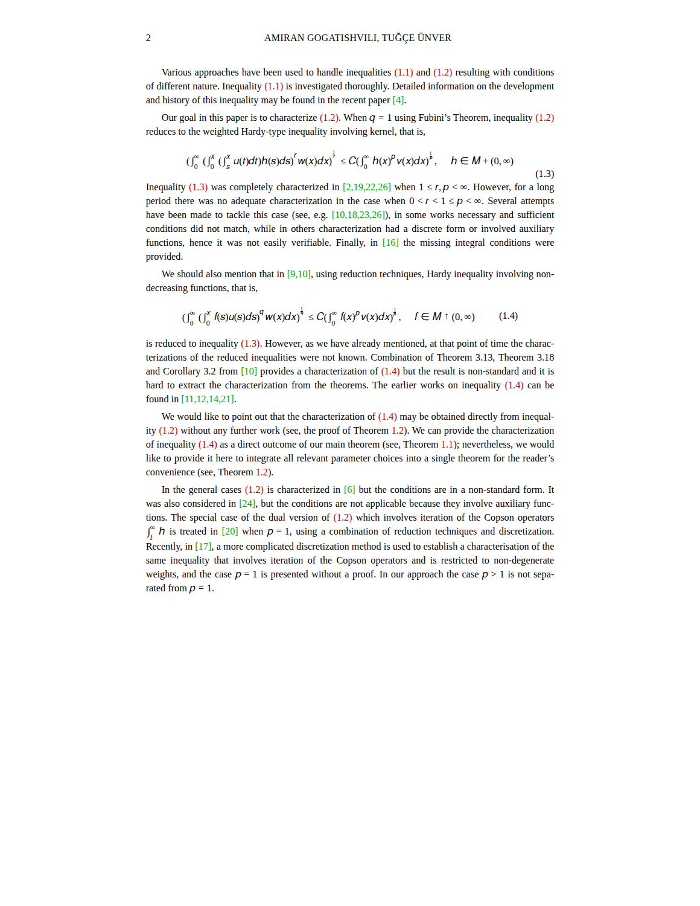2 AMIRAN GOGATISHVILI, TUĞÇE ÜNVER
Various approaches have been used to handle inequalities (1.1) and (1.2) resulting with conditions of different nature. Inequality (1.1) is investigated thoroughly. Detailed information on the development and history of this inequality may be found in the recent paper [4].
Our goal in this paper is to characterize (1.2). When q=1 using Fubini’s Theorem, inequality (1.2) reduces to the weighted Hardy-type inequality involving kernel, that is,
( ∫0∞ ( ∫0x ( ∫sx u(t)dt ) h(s)ds ) r w(x)dx ) 1r ≤ C ( ∫0∞ h(x)p v(x)dx ) 1p , h∈M+(0,∞) (1.3)
Inequality (1.3) was completely characterized in [2, 19, 22, 26] when 1≤r,p<∞. However, for a long period there was no adequate characterization in the case when 0<r<1≤p<∞. Several attempts have been made to tackle this case (see, e.g. [10, 18, 23, 26]), in some works necessary and sufficient conditions did not match, while in others characterization had a discrete form or involved auxiliary functions, hence it was not easily verifiable. Finally, in [16] the missing integral conditions were provided.
We should also mention that in [9, 10], using reduction techniques, Hardy inequality involving non-decreasing functions, that is,
( ∫0∞ ( ∫0x f(s) u(s)ds ) q w(x)dx ) 1q ≤ C ( ∫0∞ f(x)p v(x)dx ) 1p , f∈M↑(0,∞) (1.4)
is reduced to inequality (1.3). However, as we have already mentioned, at that point of time the characterizations of the reduced inequalities were not known. Combination of Theorem 3.13, Theorem 3.18 and Corollary 3.2 from [10] provides a characterization of (1.4) but the result is non-standard and it is hard to extract the characterization from the theorems. The earlier works on inequality (1.4) can be found in [11, 12, 14, 21].
We would like to point out that the characterization of (1.4) may be obtained directly from inequality (1.2) without any further work (see, the proof of Theorem 1.2). We can provide the characterization of inequality (1.4) as a direct outcome of our main theorem (see, Theorem 1.1); nevertheless, we would like to provide it here to integrate all relevant parameter choices into a single theorem for the reader’s convenience (see, Theorem 1.2).
In the general cases (1.2) is characterized in [6] but the conditions are in a non-standard form. It was also considered in [24], but the conditions are not applicable because they involve auxiliary functions. The special case of the dual version of (1.2) which involves iteration of the Copson operators ∫t∞h is treated in [20] when p=1, using a combination of reduction techniques and discretization. Recently, in [17], a more complicated discretization method is used to establish a characterisation of the same inequality that involves iteration of the Copson operators and is restricted to non-degenerate weights, and the case p=1 is presented without a proof. In our approach the case p>1 is not separated from p=1.